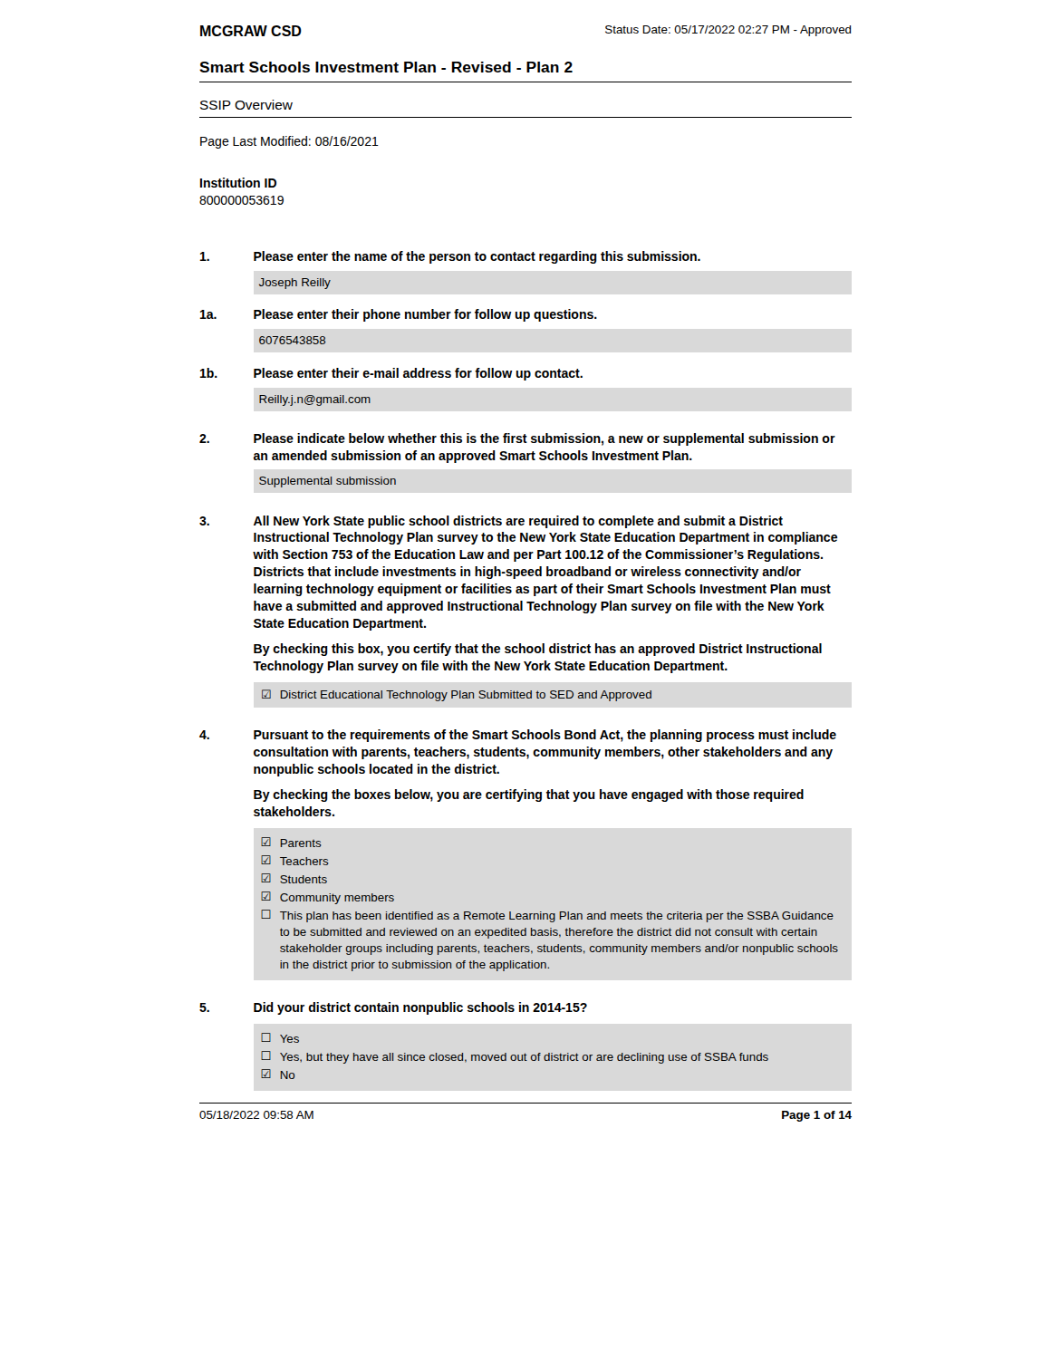MCGRAW CSD
Status Date: 05/17/2022 02:27 PM - Approved
Smart Schools Investment Plan - Revised - Plan 2
SSIP Overview
Page Last Modified: 08/16/2021
Institution ID
800000053619
1.
Please enter the name of the person to contact regarding this submission.
Joseph Reilly
1a.
Please enter their phone number for follow up questions.
6076543858
1b.
Please enter their e-mail address for follow up contact.
Reilly.j.n@gmail.com
2.
Please indicate below whether this is the first submission, a new or supplemental submission or an amended submission of an approved Smart Schools Investment Plan.
Supplemental submission
3.
All New York State public school districts are required to complete and submit a District Instructional Technology Plan survey to the New York State Education Department in compliance with Section 753 of the Education Law and per Part 100.12 of the Commissioner’s Regulations. Districts that include investments in high-speed broadband or wireless connectivity and/or learning technology equipment or facilities as part of their Smart Schools Investment Plan must have a submitted and approved Instructional Technology Plan survey on file with the New York State Education Department.
By checking this box, you certify that the school district has an approved District Instructional Technology Plan survey on file with the New York State Education Department.
☑
District Educational Technology Plan Submitted to SED and Approved
4.
Pursuant to the requirements of the Smart Schools Bond Act, the planning process must include consultation with parents, teachers, students, community members, other stakeholders and any nonpublic schools located in the district.
By checking the boxes below, you are certifying that you have engaged with those required stakeholders.
☑
Parents
☑
Teachers
☑
Students
☑
Community members
☐
This plan has been identified as a Remote Learning Plan and meets the criteria per the SSBA Guidance to be submitted and reviewed on an expedited basis, therefore the district did not consult with certain stakeholder groups including parents, teachers, students, community members and/or nonpublic schools in the district prior to submission of the application.
5.
Did your district contain nonpublic schools in 2014-15?
☐
Yes
☐
Yes, but they have all since closed, moved out of district or are declining use of SSBA funds
☑
No
05/18/2022 09:58 AM
Page 1 of 14